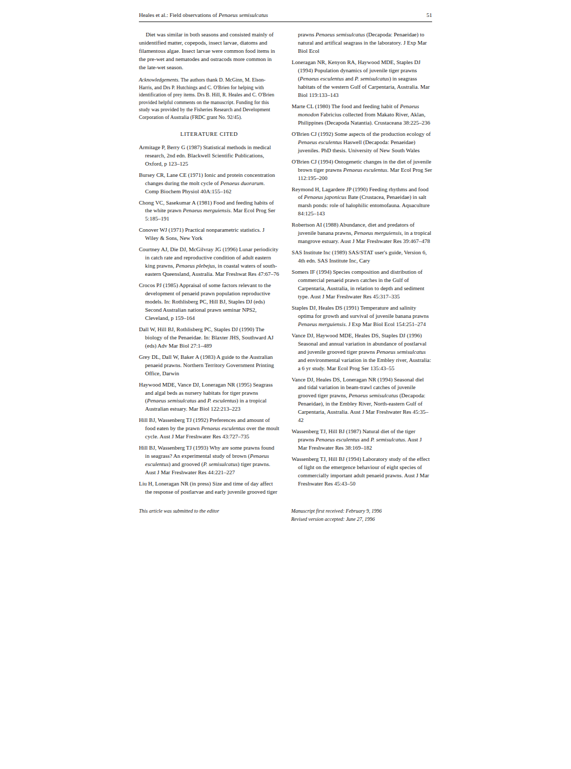Heales et al.: Field observations of Penaeus semisulcatus 51
Diet was similar in both seasons and consisted mainly of unidentified matter, copepods, insect larvae, diatoms and filamentous algae. Insect larvae were common food items in the pre-wet and nematodes and ostracods more common in the late-wet season.
Acknowledgements. The authors thank D. McGinn, M. Elson-Harris, and Drs P. Hutchings and C. O'Brien for helping with identification of prey items. Drs B. Hill, R. Heales and C. O'Brien provided helpful comments on the manuscript. Funding for this study was provided by the Fisheries Research and Development Corporation of Australia (FRDC grant No. 92/45).
Literature Cited
Armitage P, Berry G (1987) Statistical methods in medical research, 2nd edn. Blackwell Scientific Publications, Oxford, p 123–125
Bursey CR, Lane CE (1971) Ionic and protein concentration changes during the molt cycle of Penaeus duorarum. Comp Biochem Physiol 40A:155–162
Chong VC, Sasekumar A (1981) Food and feeding habits of the white prawn Penaeus merguiensis. Mar Ecol Prog Ser 5:185–191
Conover WJ (1971) Practical nonparametric statistics. J Wiley & Sons, New York
Courtney AJ, Die DJ, McGilvray JG (1996) Lunar periodicity in catch rate and reproductive condition of adult eastern king prawns, Penaeus plebejus, in coastal waters of south-eastern Queensland, Australia. Mar Freshwat Res 47:67–76
Crocos PJ (1985) Appraisal of some factors relevant to the development of penaeid prawn population reproductive models. In: Rothlisberg PC, Hill BJ, Staples DJ (eds) Second Australian national prawn seminar NPS2, Cleveland, p 159–164
Dall W, Hill BJ, Rothlisberg PC, Staples DJ (1990) The biology of the Penaeidae. In: Blaxter JHS, Southward AJ (eds) Adv Mar Biol 27:1–489
Grey DL, Dall W, Baker A (1983) A guide to the Australian penaeid prawns. Northern Territory Government Printing Office, Darwin
Haywood MDE, Vance DJ, Loneragan NR (1995) Seagrass and algal beds as nursery habitats for tiger prawns (Penaeus semisulcatus and P. esculentus) in a tropical Australian estuary. Mar Biol 122:213–223
Hill BJ, Wassenberg TJ (1992) Preferences and amount of food eaten by the prawn Penaeus esculentus over the moult cycle. Aust J Mar Freshwater Res 43:727–735
Hill BJ, Wassenberg TJ (1993) Why are some prawns found in seagrass? An experimental study of brown (Penaeus esculentus) and grooved (P. semisulcatus) tiger prawns. Aust J Mar Freshwater Res 44:221–227
Liu H, Loneragan NR (in press) Size and time of day affect the response of postlarvae and early juvenile grooved tiger prawns Penaeus semisulcatus (Decapoda: Penaeidae) to natural and artifical seagrass in the laboratory. J Exp Mar Biol Ecol
Loneragan NR, Kenyon RA, Haywood MDE, Staples DJ (1994) Population dynamics of juvenile tiger prawns (Penaeus esculentus and P. semisulcatus) in seagrass habitats of the western Gulf of Carpentaria, Australia. Mar Biol 119:133–143
Marte CL (1980) The food and feeding habit of Penaeus monodon Fabricius collected from Makato River, Aklan, Philippines (Decapoda Natantia). Crustaceana 38:225–236
O'Brien CJ (1992) Some aspects of the production ecology of Penaeus esculentus Haswell (Decapoda: Penaeidae) juveniles. PhD thesis. University of New South Wales
O'Brien CJ (1994) Ontogenetic changes in the diet of juvenile brown tiger prawns Penaeus esculentus. Mar Ecol Prog Ser 112:195–200
Reymond H, Lagardere JP (1990) Feeding rhythms and food of Penaeus japonicus Bate (Crustacea, Penaeidae) in salt marsh ponds: role of halophilic entomofauna. Aquaculture 84:125–143
Robertson AI (1988) Abundance, diet and predators of juvenile banana prawns, Penaeus merguiensis, in a tropical mangrove estuary. Aust J Mar Freshwater Res 39:467–478
SAS Institute Inc (1989) SAS/STAT user's guide, Version 6, 4th edn. SAS Institute Inc, Cary
Somers IF (1994) Species composition and distribution of commercial penaeid prawn catches in the Gulf of Carpentaria, Australia, in relation to depth and sediment type. Aust J Mar Freshwater Res 45:317–335
Staples DJ, Heales DS (1991) Temperature and salinity optima for growth and survival of juvenile banana prawns Penaeus merguiensis. J Exp Mar Biol Ecol 154:251–274
Vance DJ, Haywood MDE, Heales DS, Staples DJ (1996) Seasonal and annual variation in abundance of postlarval and juvenile grooved tiger prawns Penaeus semisulcatus and environmental variation in the Embley river, Australia: a 6 yr study. Mar Ecol Prog Ser 135:43–55
Vance DJ, Heales DS, Loneragan NR (1994) Seasonal diel and tidal variation in beam-trawl catches of juvenile grooved tiger prawns, Penaeus semisulcatus (Decapoda: Penaeidae), in the Embley River, North-eastern Gulf of Carpentaria, Australia. Aust J Mar Freshwater Res 45:35–42
Wassenberg TJ, Hill BJ (1987) Natural diet of the tiger prawns Penaeus esculentus and P. semisulcatus. Aust J Mar Freshwater Res 38:169–182
Wassenberg TJ, Hill BJ (1994) Laboratory study of the effect of light on the emergence behaviour of eight species of commercially important adult penaeid prawns. Aust J Mar Freshwater Res 45:43–50
This article was submitted to the editor
Manuscript first received: February 9, 1996
Revised version accepted: June 27, 1996